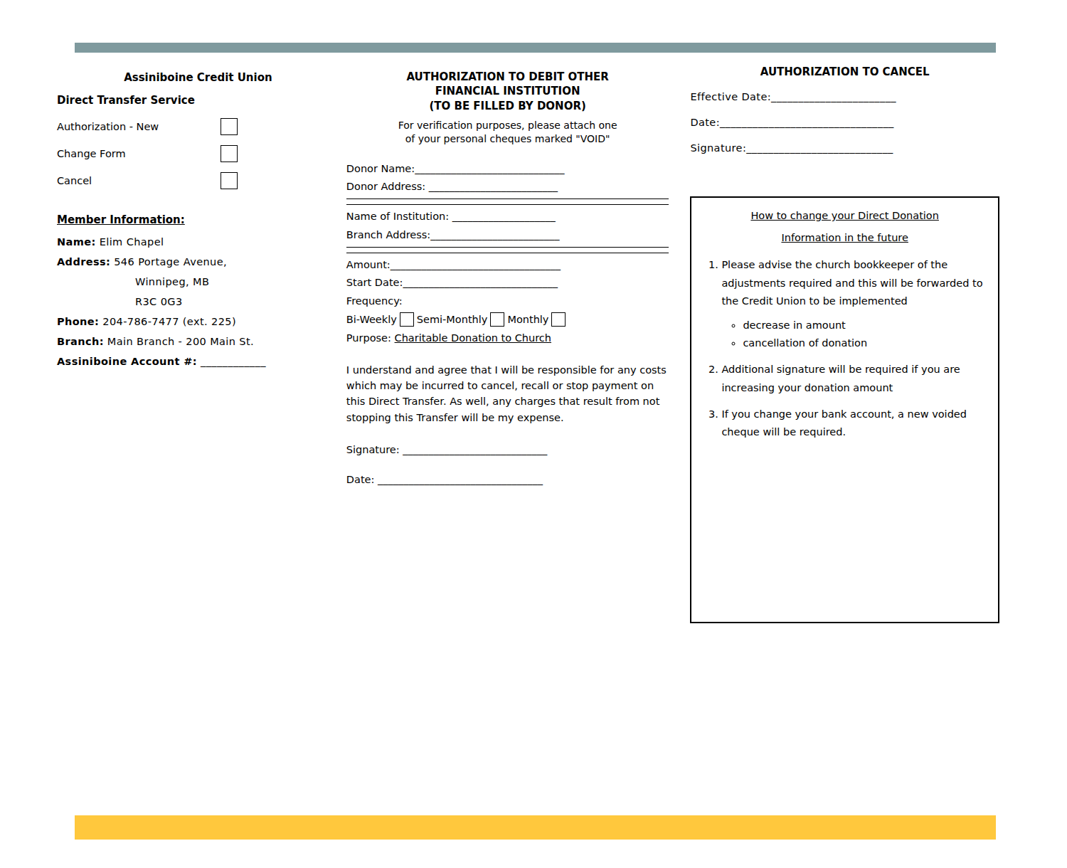Assiniboine Credit Union
Direct Transfer Service
Authorization - New
Change Form
Cancel
Member Information:
Name: Elim Chapel
Address: 546 Portage Avenue,
Winnipeg, MB
R3C 0G3
Phone: 204-786-7477 (ext. 225)
Branch: Main Branch - 200 Main St.
Assiniboine Account #: ____________
AUTHORIZATION TO DEBIT OTHER
FINANCIAL INSTITUTION
(TO BE FILLED BY DONOR)
For verification purposes, please attach one
of your personal cheques marked "VOID"
Donor Name:_____________________________
Donor Address: _________________________
Name of Institution: ____________________
Branch Address:_________________________
Amount:_________________________________
Start Date:______________________________
Frequency:
Bi-Weekly Semi-Monthly Monthly
Purpose: Charitable Donation to Church
I understand and agree that I will be responsible for any costs which may be incurred to cancel, recall or stop payment on this Direct Transfer. As well, any charges that result from not stopping this Transfer will be my expense.
Signature: ____________________________
Date: ________________________________
AUTHORIZATION TO CANCEL
Effective Date:_______________________
Date:________________________________
Signature:___________________________
How to change your Direct Donation
Information in the future
Please advise the church bookkeeper of the adjustments required and this will be forwarded to the Credit Union to be implemented
decrease in amount
cancellation of donation
Additional signature will be required if you are increasing your donation amount
If you change your bank account, a new voided cheque will be required.